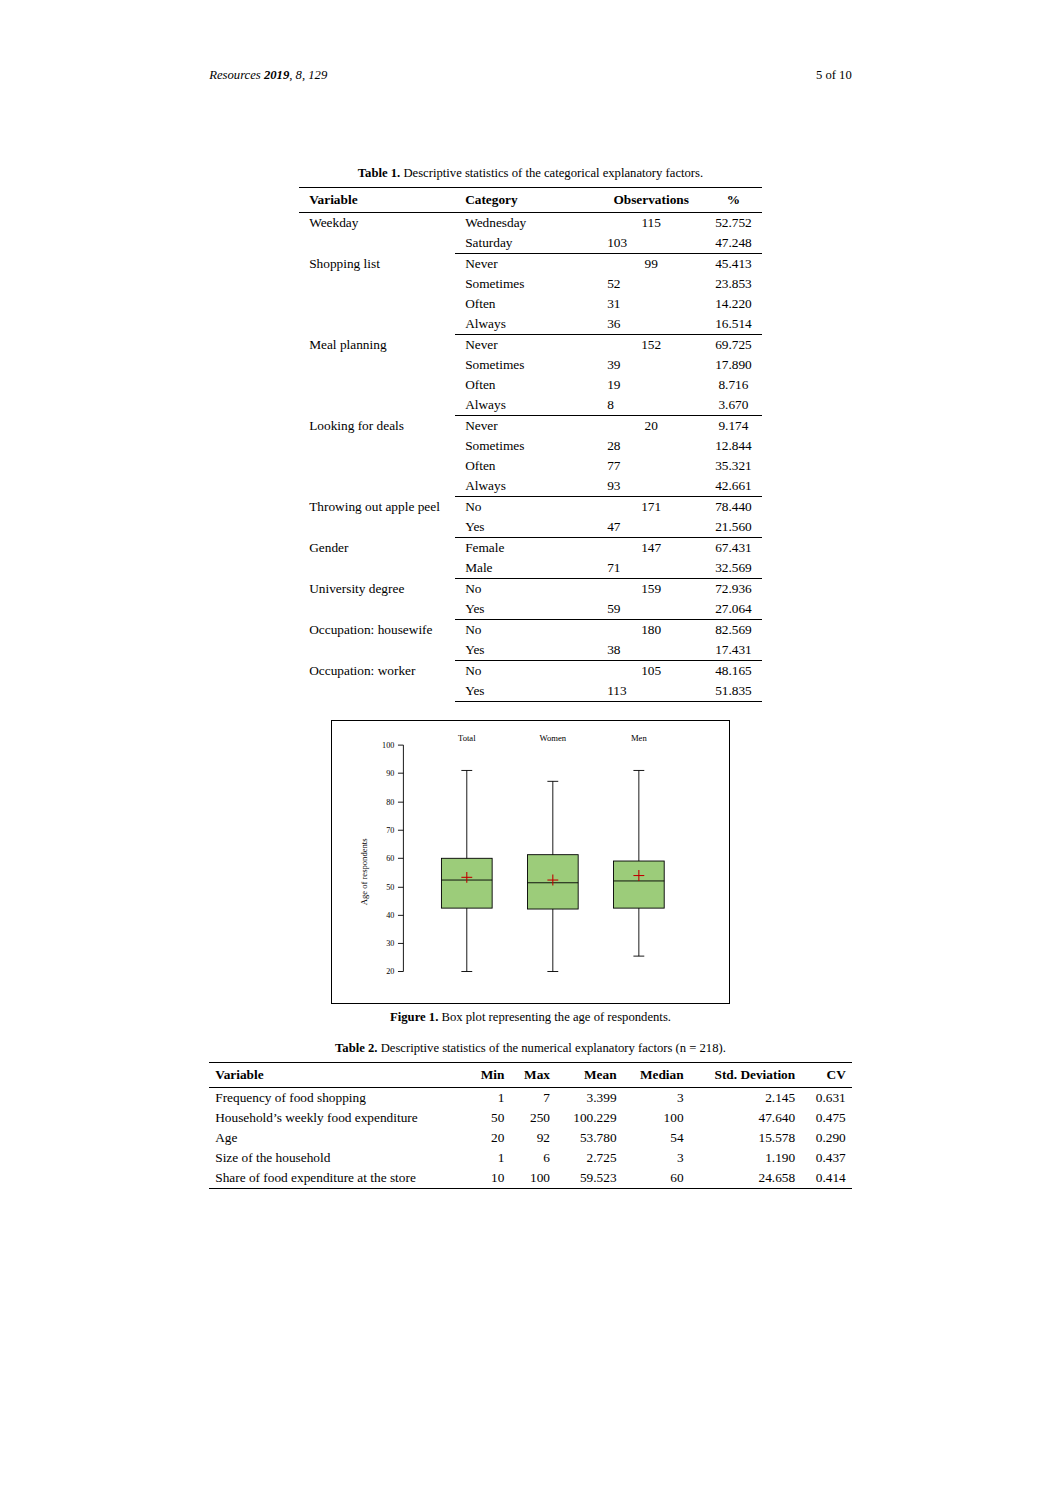Resources 2019, 8, 129
5 of 10
Table 1. Descriptive statistics of the categorical explanatory factors.
| Variable | Category | Observations | % |
| --- | --- | --- | --- |
| Weekday | Wednesday | 115 | 52.752 |
| Saturday | 103 | 47.248 |
| Shopping list | Never | 99 | 45.413 |
| Sometimes | 52 | 23.853 |
| Often | 31 | 14.220 |
| Always | 36 | 16.514 |
| Meal planning | Never | 152 | 69.725 |
| Sometimes | 39 | 17.890 |
| Often | 19 | 8.716 |
| Always | 8 | 3.670 |
| Looking for deals | Never | 20 | 9.174 |
| Sometimes | 28 | 12.844 |
| Often | 77 | 35.321 |
| Always | 93 | 42.661 |
| Throwing out apple peel | No | 171 | 78.440 |
| Yes | 47 | 21.560 |
| Gender | Female | 147 | 67.431 |
| Male | 71 | 32.569 |
| University degree | No | 159 | 72.936 |
| Yes | 59 | 27.064 |
| Occupation: housewife | No | 180 | 82.569 |
| Yes | 38 | 17.431 |
| Occupation: worker | No | 105 | 48.165 |
| Yes | 113 | 51.835 |
20 30 40 50 60 70 80 90 100 Age of respondents Total Women Men
Figure 1. Box plot representing the age of respondents.
Table 2. Descriptive statistics of the numerical explanatory factors (n = 218).
| Variable | Min | Max | Mean | Median | Std. Deviation | CV |
| --- | --- | --- | --- | --- | --- | --- |
| Frequency of food shopping | 1 | 7 | 3.399 | 3 | 2.145 | 0.631 |
| Household’s weekly food expenditure | 50 | 250 | 100.229 | 100 | 47.640 | 0.475 |
| Age | 20 | 92 | 53.780 | 54 | 15.578 | 0.290 |
| Size of the household | 1 | 6 | 2.725 | 3 | 1.190 | 0.437 |
| Share of food expenditure at the store | 10 | 100 | 59.523 | 60 | 24.658 | 0.414 |